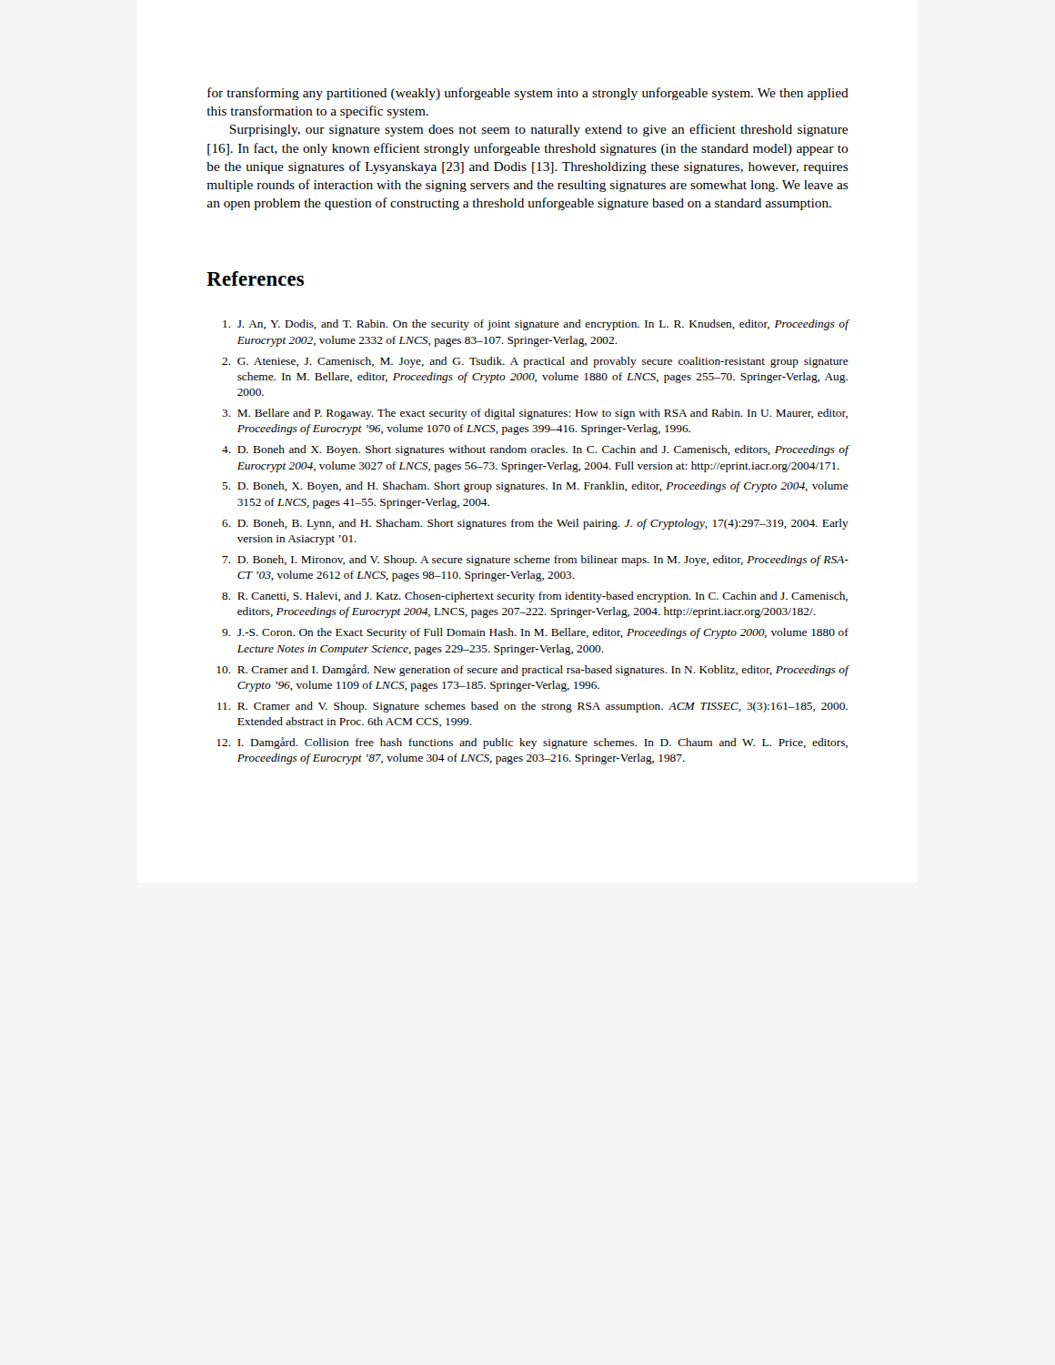for transforming any partitioned (weakly) unforgeable system into a strongly unforgeable system. We then applied this transformation to a specific system.
Surprisingly, our signature system does not seem to naturally extend to give an efficient threshold signature [16]. In fact, the only known efficient strongly unforgeable threshold signatures (in the standard model) appear to be the unique signatures of Lysyanskaya [23] and Dodis [13]. Thresholdizing these signatures, however, requires multiple rounds of interaction with the signing servers and the resulting signatures are somewhat long. We leave as an open problem the question of constructing a threshold unforgeable signature based on a standard assumption.
References
J. An, Y. Dodis, and T. Rabin. On the security of joint signature and encryption. In L. R. Knudsen, editor, Proceedings of Eurocrypt 2002, volume 2332 of LNCS, pages 83–107. Springer-Verlag, 2002.
G. Ateniese, J. Camenisch, M. Joye, and G. Tsudik. A practical and provably secure coalition-resistant group signature scheme. In M. Bellare, editor, Proceedings of Crypto 2000, volume 1880 of LNCS, pages 255–70. Springer-Verlag, Aug. 2000.
M. Bellare and P. Rogaway. The exact security of digital signatures: How to sign with RSA and Rabin. In U. Maurer, editor, Proceedings of Eurocrypt ’96, volume 1070 of LNCS, pages 399–416. Springer-Verlag, 1996.
D. Boneh and X. Boyen. Short signatures without random oracles. In C. Cachin and J. Camenisch, editors, Proceedings of Eurocrypt 2004, volume 3027 of LNCS, pages 56–73. Springer-Verlag, 2004. Full version at: http://eprint.iacr.org/2004/171.
D. Boneh, X. Boyen, and H. Shacham. Short group signatures. In M. Franklin, editor, Proceedings of Crypto 2004, volume 3152 of LNCS, pages 41–55. Springer-Verlag, 2004.
D. Boneh, B. Lynn, and H. Shacham. Short signatures from the Weil pairing. J. of Cryptology, 17(4):297–319, 2004. Early version in Asiacrypt ’01.
D. Boneh, I. Mironov, and V. Shoup. A secure signature scheme from bilinear maps. In M. Joye, editor, Proceedings of RSA-CT ’03, volume 2612 of LNCS, pages 98–110. Springer-Verlag, 2003.
R. Canetti, S. Halevi, and J. Katz. Chosen-ciphertext security from identity-based encryption. In C. Cachin and J. Camenisch, editors, Proceedings of Eurocrypt 2004, LNCS, pages 207–222. Springer-Verlag, 2004. http://eprint.iacr.org/2003/182/.
J.-S. Coron. On the Exact Security of Full Domain Hash. In M. Bellare, editor, Proceedings of Crypto 2000, volume 1880 of Lecture Notes in Computer Science, pages 229–235. Springer-Verlag, 2000.
R. Cramer and I. Damgård. New generation of secure and practical rsa-based signatures. In N. Koblitz, editor, Proceedings of Crypto ’96, volume 1109 of LNCS, pages 173–185. Springer-Verlag, 1996.
R. Cramer and V. Shoup. Signature schemes based on the strong RSA assumption. ACM TISSEC, 3(3):161–185, 2000. Extended abstract in Proc. 6th ACM CCS, 1999.
I. Damgård. Collision free hash functions and public key signature schemes. In D. Chaum and W. L. Price, editors, Proceedings of Eurocrypt ’87, volume 304 of LNCS, pages 203–216. Springer-Verlag, 1987.